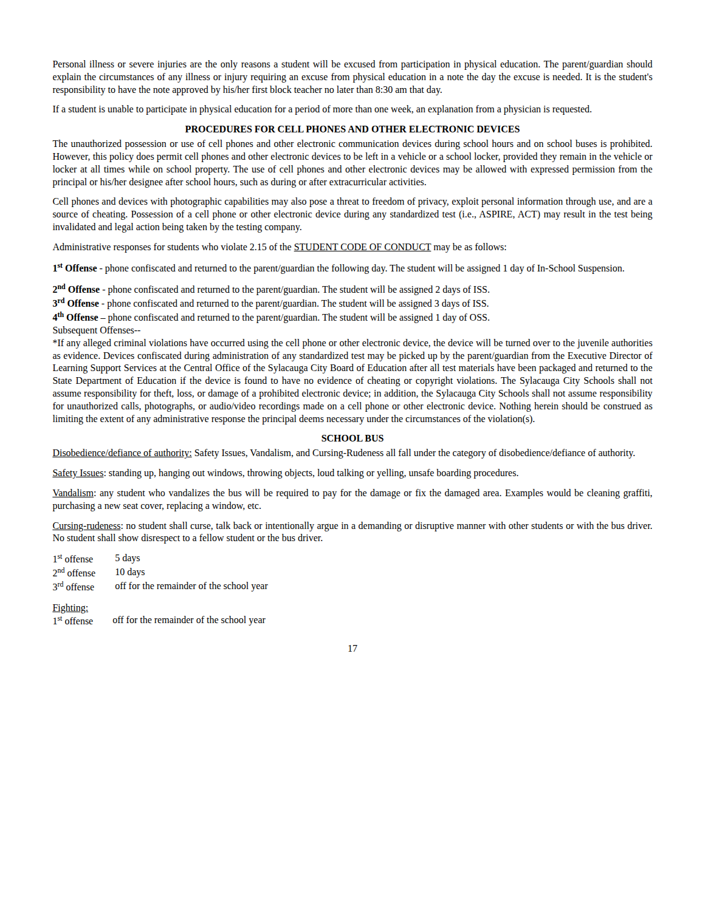Personal illness or severe injuries are the only reasons a student will be excused from participation in physical education. The parent/guardian should explain the circumstances of any illness or injury requiring an excuse from physical education in a note the day the excuse is needed. It is the student's responsibility to have the note approved by his/her first block teacher no later than 8:30 am that day.
If a student is unable to participate in physical education for a period of more than one week, an explanation from a physician is requested.
PROCEDURES FOR CELL PHONES AND OTHER ELECTRONIC DEVICES
The unauthorized possession or use of cell phones and other electronic communication devices during school hours and on school buses is prohibited. However, this policy does permit cell phones and other electronic devices to be left in a vehicle or a school locker, provided they remain in the vehicle or locker at all times while on school property. The use of cell phones and other electronic devices may be allowed with expressed permission from the principal or his/her designee after school hours, such as during or after extracurricular activities.
Cell phones and devices with photographic capabilities may also pose a threat to freedom of privacy, exploit personal information through use, and are a source of cheating. Possession of a cell phone or other electronic device during any standardized test (i.e., ASPIRE, ACT) may result in the test being invalidated and legal action being taken by the testing company.
Administrative responses for students who violate 2.15 of the STUDENT CODE OF CONDUCT may be as follows:
1st Offense - phone confiscated and returned to the parent/guardian the following day. The student will be assigned 1 day of In-School Suspension.
2nd Offense - phone confiscated and returned to the parent/guardian. The student will be assigned 2 days of ISS.
3rd Offense - phone confiscated and returned to the parent/guardian. The student will be assigned 3 days of ISS.
4th Offense – phone confiscated and returned to the parent/guardian. The student will be assigned 1 day of OSS.
Subsequent Offenses--
*If any alleged criminal violations have occurred using the cell phone or other electronic device, the device will be turned over to the juvenile authorities as evidence. Devices confiscated during administration of any standardized test may be picked up by the parent/guardian from the Executive Director of Learning Support Services at the Central Office of the Sylacauga City Board of Education after all test materials have been packaged and returned to the State Department of Education if the device is found to have no evidence of cheating or copyright violations. The Sylacauga City Schools shall not assume responsibility for theft, loss, or damage of a prohibited electronic device; in addition, the Sylacauga City Schools shall not assume responsibility for unauthorized calls, photographs, or audio/video recordings made on a cell phone or other electronic device. Nothing herein should be construed as limiting the extent of any administrative response the principal deems necessary under the circumstances of the violation(s).
SCHOOL BUS
Disobedience/defiance of authority: Safety Issues, Vandalism, and Cursing-Rudeness all fall under the category of disobedience/defiance of authority.
Safety Issues: standing up, hanging out windows, throwing objects, loud talking or yelling, unsafe boarding procedures.
Vandalism: any student who vandalizes the bus will be required to pay for the damage or fix the damaged area. Examples would be cleaning graffiti, purchasing a new seat cover, replacing a window, etc.
Cursing-rudeness: no student shall curse, talk back or intentionally argue in a demanding or disruptive manner with other students or with the bus driver. No student shall show disrespect to a fellow student or the bus driver.
| 1 st offense | 5 days |
| 2 nd offense | 10 days |
| 3 rd offense | off for the remainder of the school year |
Fighting:
| 1 st offense | off for the remainder of the school year |
17